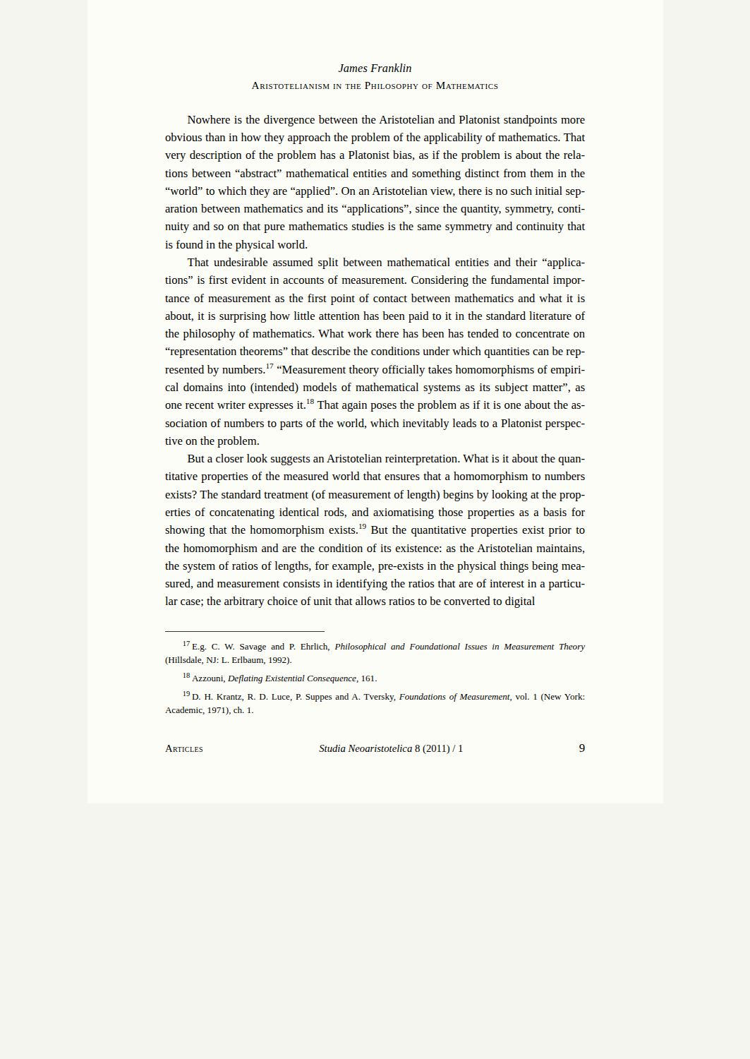James Franklin
Aristotelianism in the Philosophy of Mathematics
Nowhere is the divergence between the Aristotelian and Platonist standpoints more obvious than in how they approach the problem of the applicability of mathematics. That very description of the problem has a Platonist bias, as if the problem is about the relations between “abstract” mathematical entities and something distinct from them in the “world” to which they are “applied”. On an Aristotelian view, there is no such initial separation between mathematics and its “applications”, since the quantity, symmetry, continuity and so on that pure mathematics studies is the same symmetry and continuity that is found in the physical world.
That undesirable assumed split between mathematical entities and their “applications” is first evident in accounts of measurement. Considering the fundamental importance of measurement as the first point of contact between mathematics and what it is about, it is surprising how little attention has been paid to it in the standard literature of the philosophy of mathematics. What work there has been has tended to concentrate on “representation theorems” that describe the conditions under which quantities can be represented by numbers.17 “Measurement theory officially takes homomorphisms of empirical domains into (intended) models of mathematical systems as its subject matter”, as one recent writer expresses it.18 That again poses the problem as if it is one about the association of numbers to parts of the world, which inevitably leads to a Platonist perspective on the problem.
But a closer look suggests an Aristotelian reinterpretation. What is it about the quantitative properties of the measured world that ensures that a homomorphism to numbers exists? The standard treatment (of measurement of length) begins by looking at the properties of concatenating identical rods, and axiomatising those properties as a basis for showing that the homomorphism exists.19 But the quantitative properties exist prior to the homomorphism and are the condition of its existence: as the Aristotelian maintains, the system of ratios of lengths, for example, pre-exists in the physical things being measured, and measurement consists in identifying the ratios that are of interest in a particular case; the arbitrary choice of unit that allows ratios to be converted to digital
17 E.g. C. W. Savage and P. Ehrlich, Philosophical and Foundational Issues in Measurement Theory (Hillsdale, NJ: L. Erlbaum, 1992).
18 Azzouni, Deflating Existential Consequence, 161.
19 D. H. Krantz, R. D. Luce, P. Suppes and A. Tversky, Foundations of Measurement, vol. 1 (New York: Academic, 1971), ch. 1.
Articles
Studia Neoaristotelica 8 (2011) / 1
9